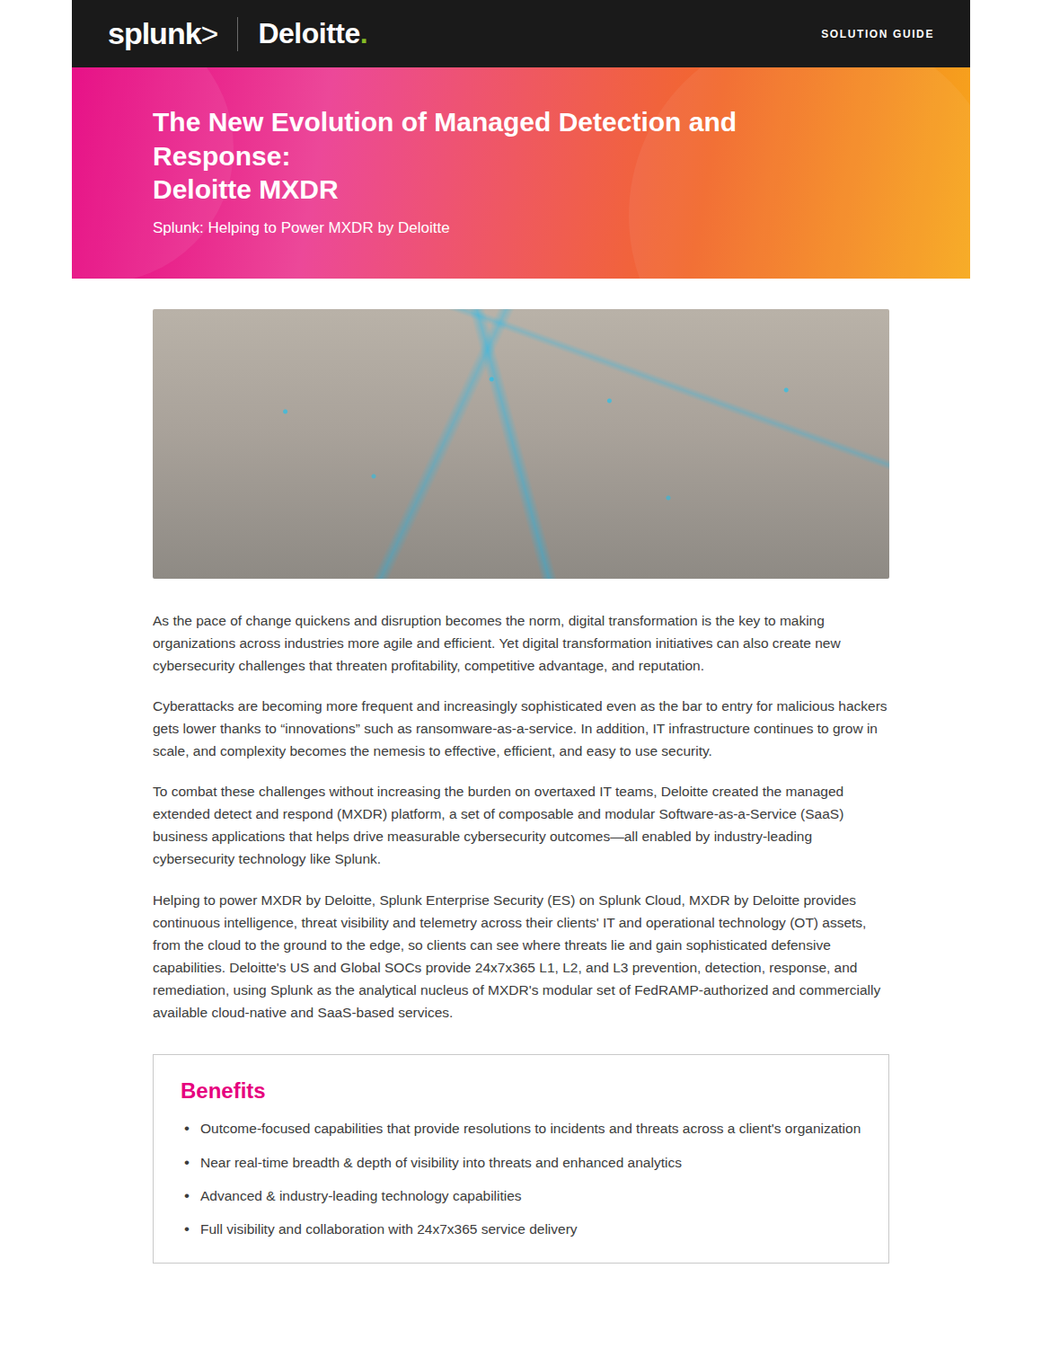splunk> Deloitte.
SOLUTION GUIDE
The New Evolution of Managed Detection and Response:
Deloitte MXDR
Splunk: Helping to Power MXDR by Deloitte
As the pace of change quickens and disruption becomes the norm, digital transformation is the key to making organizations across industries more agile and efficient. Yet digital transformation initiatives can also create new cybersecurity challenges that threaten profitability, competitive advantage, and reputation.
Cyberattacks are becoming more frequent and increasingly sophisticated even as the bar to entry for malicious hackers gets lower thanks to “innovations” such as ransomware-as-a-service. In addition, IT infrastructure continues to grow in scale, and complexity becomes the nemesis to effective, efficient, and easy to use security.
To combat these challenges without increasing the burden on overtaxed IT teams, Deloitte created the managed extended detect and respond (MXDR) platform, a set of composable and modular Software-as-a-Service (SaaS) business applications that helps drive measurable cybersecurity outcomes—all enabled by industry-leading cybersecurity technology like Splunk.
Helping to power MXDR by Deloitte, Splunk Enterprise Security (ES) on Splunk Cloud, MXDR by Deloitte provides continuous intelligence, threat visibility and telemetry across their clients' IT and operational technology (OT) assets, from the cloud to the ground to the edge, so clients can see where threats lie and gain sophisticated defensive capabilities. Deloitte's US and Global SOCs provide 24x7x365 L1, L2, and L3 prevention, detection, response, and remediation, using Splunk as the analytical nucleus of MXDR's modular set of FedRAMP-authorized and commercially available cloud-native and SaaS-based services.
Benefits
Outcome-focused capabilities that provide resolutions to incidents and threats across a client's organization
Near real-time breadth & depth of visibility into threats and enhanced analytics
Advanced & industry-leading technology capabilities
Full visibility and collaboration with 24x7x365 service delivery